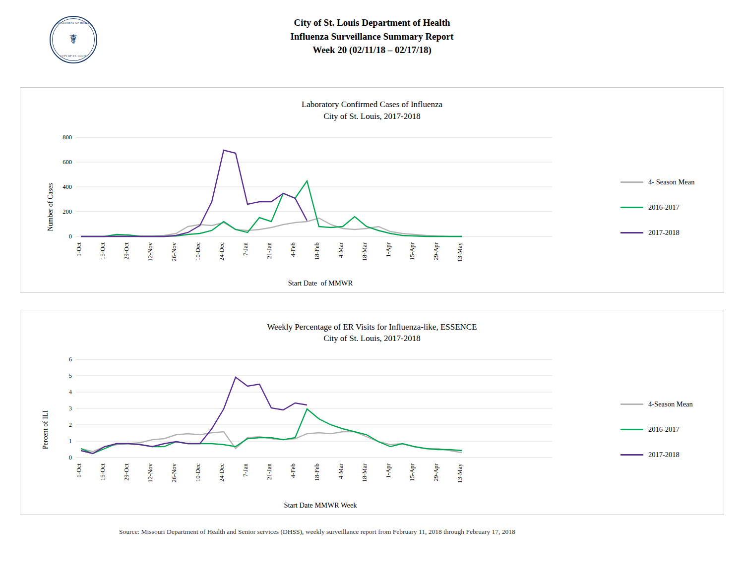DEPARTMENT OF HEALTH
☤
CITY OF ST. LOUIS
City of St. Louis Department of Health Influenza Surveillance Summary Report Week 20 (02/11/18 – 02/17/18)
Laboratory Confirmed Cases of Influenza City of St. Louis, 2017-2018
Number of Cases
800 600 400 200 0 1-Oct 15-Oct 29-Oct 12-Nov 26-Nov 10-Dec 24-Dec 7-Jan 21-Jan 4-Feb 18-Feb 4-Mar 18-Mar 1-Apr 15-Apr 29-Apr 13-May
Start Date of MMWR
4- Season Mean
2016-2017
2017-2018
Weekly Percentage of ER Visits for Influenza-like, ESSENCE City of St. Louis, 2017-2018
Percent of ILI
6 5 4 3 2 1 0 1-Oct 15-Oct 29-Oct 12-Nov 26-Nov 10-Dec 24-Dec 7-Jan 21-Jan 4-Feb 18-Feb 4-Mar 18-Mar 1-Apr 15-Apr 29-Apr 13-May
Start Date MMWR Week
4-Season Mean
2016-2017
2017-2018
Source: Missouri Department of Health and Senior services (DHSS), weekly surveillance report from February 11, 2018 through February 17, 2018